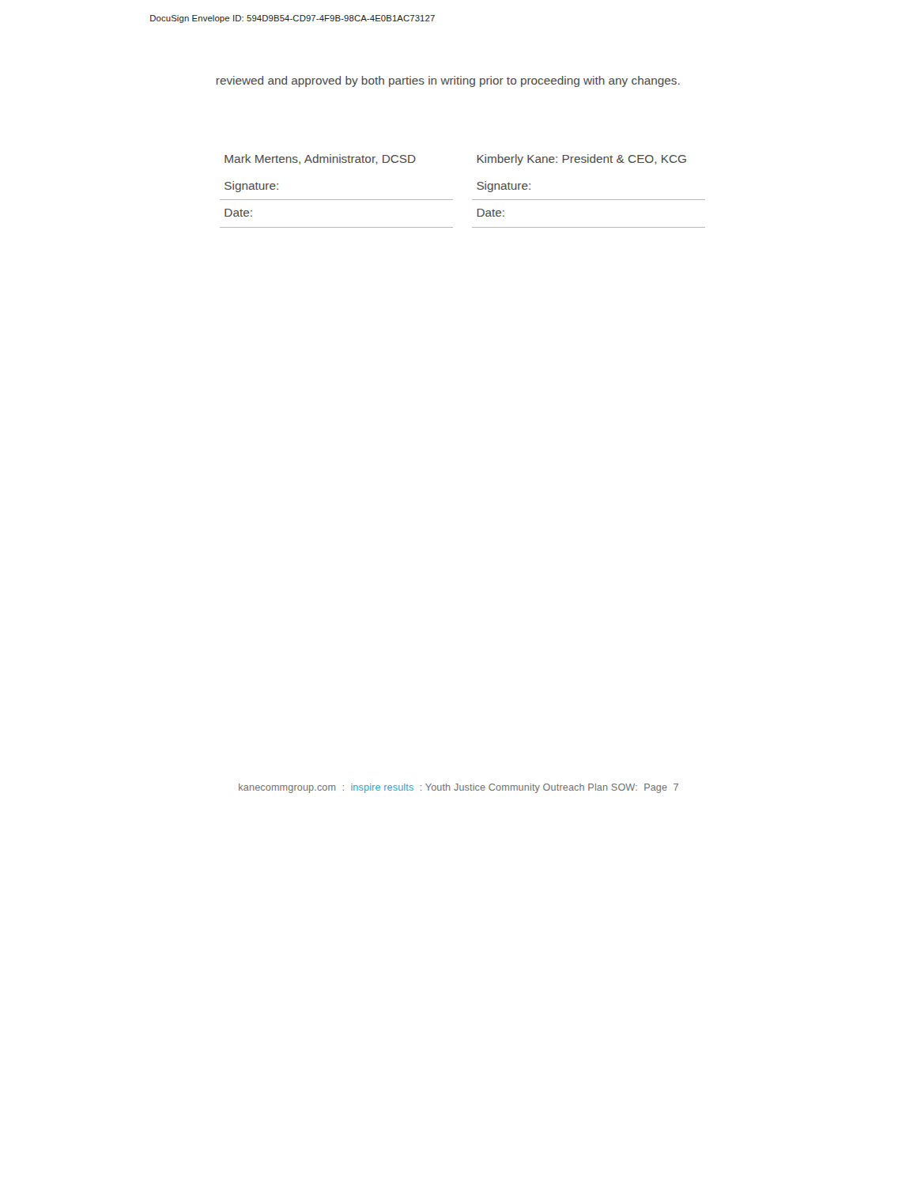DocuSign Envelope ID: 594D9B54-CD97-4F9B-98CA-4E0B1AC73127
reviewed and approved by both parties in writing prior to proceeding with any changes.
| Mark Mertens, Administrator, DCSD | | Kimberly Kane: President & CEO, KCG |
| Signature: | | Signature: |
| Date: | | Date: |
kanecommgroup.com : inspire results : Youth Justice Community Outreach Plan SOW: Page 7